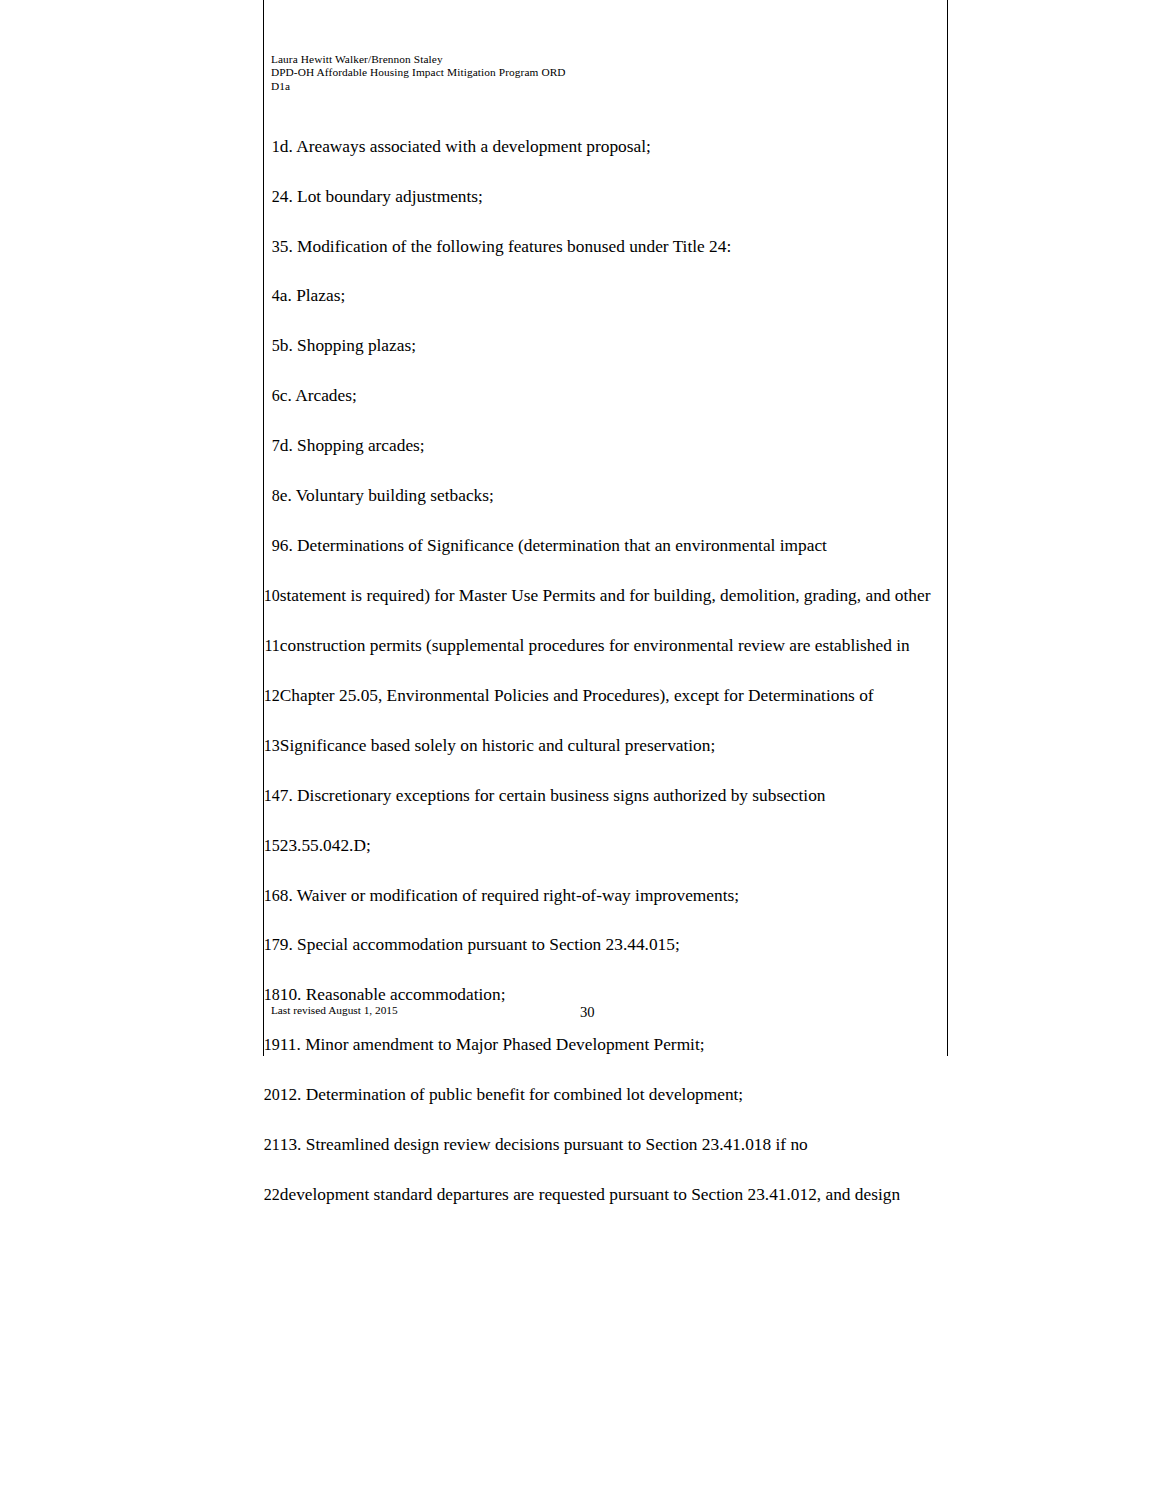Laura Hewitt Walker/Brennon Staley
DPD-OH Affordable Housing Impact Mitigation Program ORD
D1a
| 1 | d. Areaways associated with a development proposal; |
| 2 | 4. Lot boundary adjustments; |
| 3 | 5. Modification of the following features bonused under Title 24: |
| 4 | a. Plazas; |
| 5 | b. Shopping plazas; |
| 6 | c. Arcades; |
| 7 | d. Shopping arcades; |
| 8 | e. Voluntary building setbacks; |
| 9 | 6. Determinations of Significance (determination that an environmental impact |
| 10 | statement is required) for Master Use Permits and for building, demolition, grading, and other |
| 11 | construction permits (supplemental procedures for environmental review are established in |
| 12 | Chapter 25.05, Environmental Policies and Procedures), except for Determinations of |
| 13 | Significance based solely on historic and cultural preservation; |
| 14 | 7. Discretionary exceptions for certain business signs authorized by subsection |
| 15 | 23.55.042.D; |
| 16 | 8. Waiver or modification of required right-of-way improvements; |
| 17 | 9. Special accommodation pursuant to Section 23.44.015; |
| 18 | 10. Reasonable accommodation; |
| 19 | 11. Minor amendment to Major Phased Development Permit; |
| 20 | 12. Determination of public benefit for combined lot development; |
| 21 | 13. Streamlined design review decisions pursuant to Section 23.41.018 if no |
| 22 | development standard departures are requested pursuant to Section 23.41.012, and design |
Last revised August 1, 2015 30